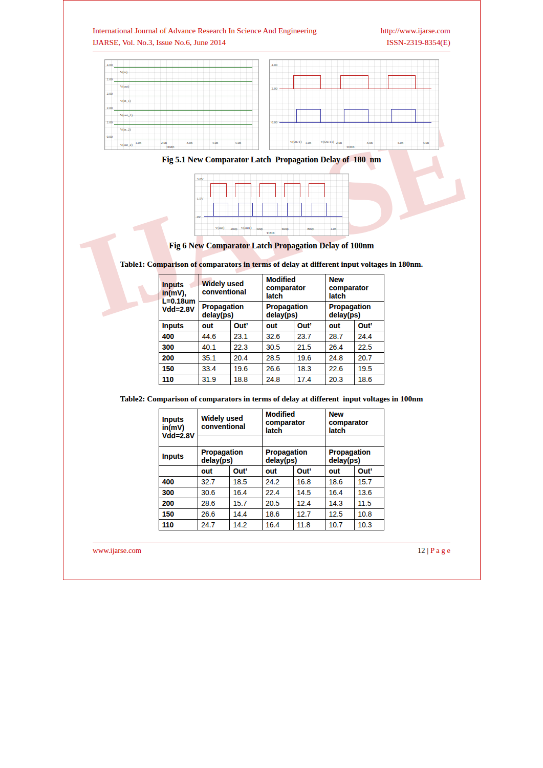IJARSE
International Journal of Advance Research In Science And Engineering
http://www.ijarse.com
IJARSE, Vol. No.3, Issue No.6, June 2014
ISSN-2319-8354(E)
4.00
2.00
2.00
2.00
2.00
0.00
V(in)
V(out)
V(in_1)
V(out_1)
V(in_2)
V(out_2)
TIME
1.0n
2.0n
3.0n
4.0n
5.0n
4.00
2.00
0.00
V(OUT)
V(OUT1)
TIME
1.0n
2.0n
3.0n
4.0n
5.0n
Fig 5.1 New Comparator Latch Propagation Delay of 180 nm
3.0V
1.5V
0V
V(out)
V(out1)
TIME
200p
400p
600p
800p
1.0n
Fig 6 New Comparator Latch Propagation Delay of 100nm
Table1: Comparison of comparators in terms of delay at different input voltages in 180nm.
| Inputs in(mV), L=0.18um Vdd=2.8V | Widely used conventional | Modified comparator latch | New comparator latch |
| --- | --- | --- | --- |
| Propagation delay(ps) | Propagation delay(ps) | Propagation delay(ps) |
| Inputs | out | Out’ | out | Out’ | out | Out’ |
| 400 | 44.6 | 23.1 | 32.6 | 23.7 | 28.7 | 24.4 |
| 300 | 40.1 | 22.3 | 30.5 | 21.5 | 26.4 | 22.5 |
| 200 | 35.1 | 20.4 | 28.5 | 19.6 | 24.8 | 20.7 |
| 150 | 33.4 | 19.6 | 26.6 | 18.3 | 22.6 | 19.5 |
| 110 | 31.9 | 18.8 | 24.8 | 17.4 | 20.3 | 18.6 |
Table2: Comparison of comparators in terms of delay at different input voltages in 100nm
| Inputs in(mV) Vdd=2.8V | Widely used conventional | Modified comparator latch | New comparator latch |
| --- | --- | --- | --- |
| Inputs | Propagation delay(ps) | Propagation delay(ps) | Propagation delay(ps) |
| | out | Out’ | out | Out’ | out | Out’ |
| 400 | 32.7 | 18.5 | 24.2 | 16.8 | 18.6 | 15.7 |
| 300 | 30.6 | 16.4 | 22.4 | 14.5 | 16.4 | 13.6 |
| 200 | 28.6 | 15.7 | 20.5 | 12.4 | 14.3 | 11.5 |
| 150 | 26.6 | 14.4 | 18.6 | 12.7 | 12.5 | 10.8 |
| 110 | 24.7 | 14.2 | 16.4 | 11.8 | 10.7 | 10.3 |
www.ijarse.com
12 | P a g e